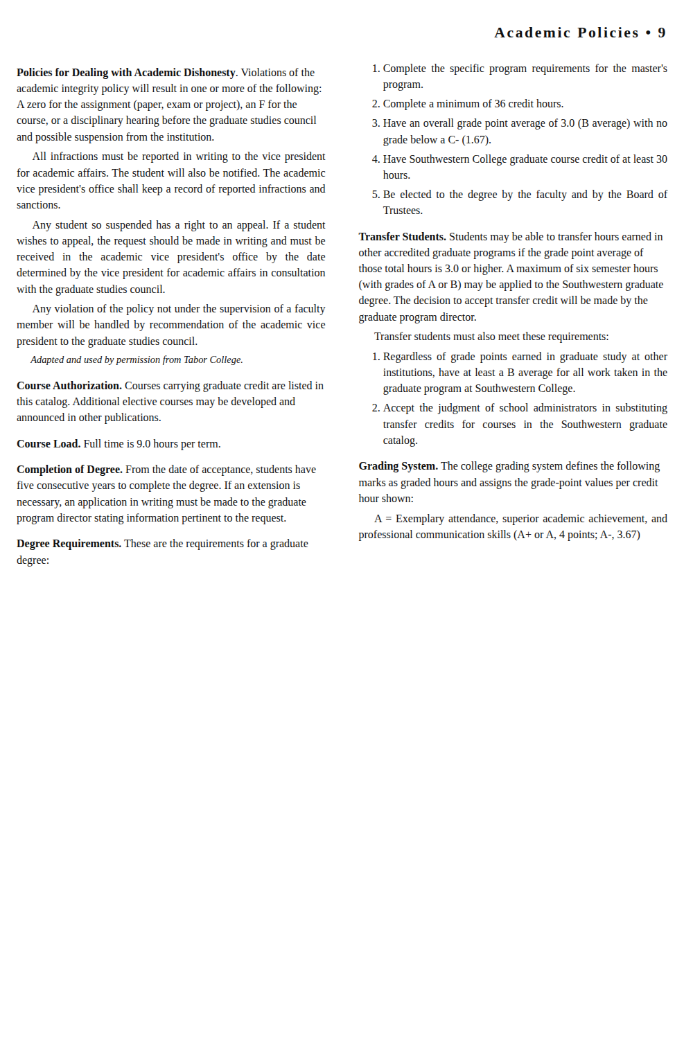Academic Policies • 9
Policies for Dealing with Academic Dishonesty
. Violations of the academic integrity policy will result in one or more of the following: A zero for the assignment (paper, exam or project), an F for the course, or a disciplinary hearing before the graduate studies council and possible suspension from the institution.
All infractions must be reported in writing to the vice president for academic affairs. The student will also be notified. The academic vice president's office shall keep a record of reported infractions and sanctions.
Any student so suspended has a right to an appeal. If a student wishes to appeal, the request should be made in writing and must be received in the academic vice president's office by the date determined by the vice president for academic affairs in consultation with the graduate studies council.
Any violation of the policy not under the supervision of a faculty member will be handled by recommendation of the academic vice president to the graduate studies council.
Adapted and used by permission from Tabor College.
Course Authorization.
Courses carrying graduate credit are listed in this catalog. Additional elective courses may be developed and announced in other publications.
Course Load.
Full time is 9.0 hours per term.
Completion of Degree.
From the date of acceptance, students have five consecutive years to complete the degree. If an extension is necessary, an application in writing must be made to the graduate program director stating information pertinent to the request.
Degree Requirements.
These are the requirements for a graduate degree:
Complete the specific program requirements for the master's program.
Complete a minimum of 36 credit hours.
Have an overall grade point average of 3.0 (B average) with no grade below a C- (1.67).
Have Southwestern College graduate course credit of at least 30 hours.
Be elected to the degree by the faculty and by the Board of Trustees.
Transfer Students.
Students may be able to transfer hours earned in other accredited graduate programs if the grade point average of those total hours is 3.0 or higher. A maximum of six semester hours (with grades of A or B) may be applied to the Southwestern graduate degree. The decision to accept transfer credit will be made by the graduate program director.
Transfer students must also meet these requirements:
Regardless of grade points earned in graduate study at other institutions, have at least a B average for all work taken in the graduate program at Southwestern College.
Accept the judgment of school administrators in substituting transfer credits for courses in the Southwestern graduate catalog.
Grading System.
The college grading system defines the following marks as graded hours and assigns the grade-point values per credit hour shown:
A = Exemplary attendance, superior academic achievement, and professional communication skills (A+ or A, 4 points; A-, 3.67)